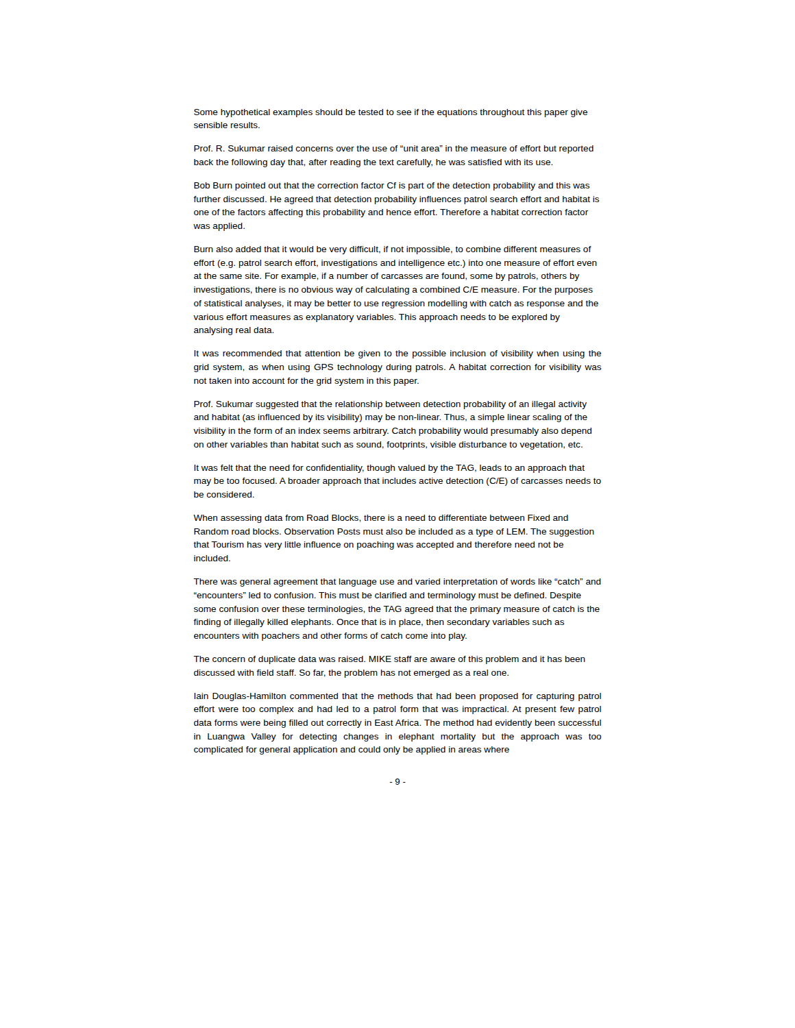Some hypothetical examples should be tested to see if the equations throughout this paper give sensible results.
Prof. R. Sukumar raised concerns over the use of “unit area” in the measure of effort but reported back the following day that, after reading the text carefully, he was satisfied with its use.
Bob Burn pointed out that the correction factor Cf is part of the detection probability and this was further discussed. He agreed that detection probability influences patrol search effort and habitat is one of the factors affecting this probability and hence effort. Therefore a habitat correction factor was applied.
Burn also added that it would be very difficult, if not impossible, to combine different measures of effort (e.g. patrol search effort, investigations and intelligence etc.) into one measure of effort even at the same site. For example, if a number of carcasses are found, some by patrols, others by investigations, there is no obvious way of calculating a combined C/E measure. For the purposes of statistical analyses, it may be better to use regression modelling with catch as response and the various effort measures as explanatory variables. This approach needs to be explored by analysing real data.
It was recommended that attention be given to the possible inclusion of visibility when using the grid system, as when using GPS technology during patrols. A habitat correction for visibility was not taken into account for the grid system in this paper.
Prof. Sukumar suggested that the relationship between detection probability of an illegal activity and habitat (as influenced by its visibility) may be non-linear. Thus, a simple linear scaling of the visibility in the form of an index seems arbitrary. Catch probability would presumably also depend on other variables than habitat such as sound, footprints, visible disturbance to vegetation, etc.
It was felt that the need for confidentiality, though valued by the TAG, leads to an approach that may be too focused. A broader approach that includes active detection (C/E) of carcasses needs to be considered.
When assessing data from Road Blocks, there is a need to differentiate between Fixed and Random road blocks. Observation Posts must also be included as a type of LEM. The suggestion that Tourism has very little influence on poaching was accepted and therefore need not be included.
There was general agreement that language use and varied interpretation of words like “catch” and “encounters” led to confusion. This must be clarified and terminology must be defined. Despite some confusion over these terminologies, the TAG agreed that the primary measure of catch is the finding of illegally killed elephants. Once that is in place, then secondary variables such as encounters with poachers and other forms of catch come into play.
The concern of duplicate data was raised. MIKE staff are aware of this problem and it has been discussed with field staff. So far, the problem has not emerged as a real one.
Iain Douglas-Hamilton commented that the methods that had been proposed for capturing patrol effort were too complex and had led to a patrol form that was impractical. At present few patrol data forms were being filled out correctly in East Africa. The method had evidently been successful in Luangwa Valley for detecting changes in elephant mortality but the approach was too complicated for general application and could only be applied in areas where
- 9 -